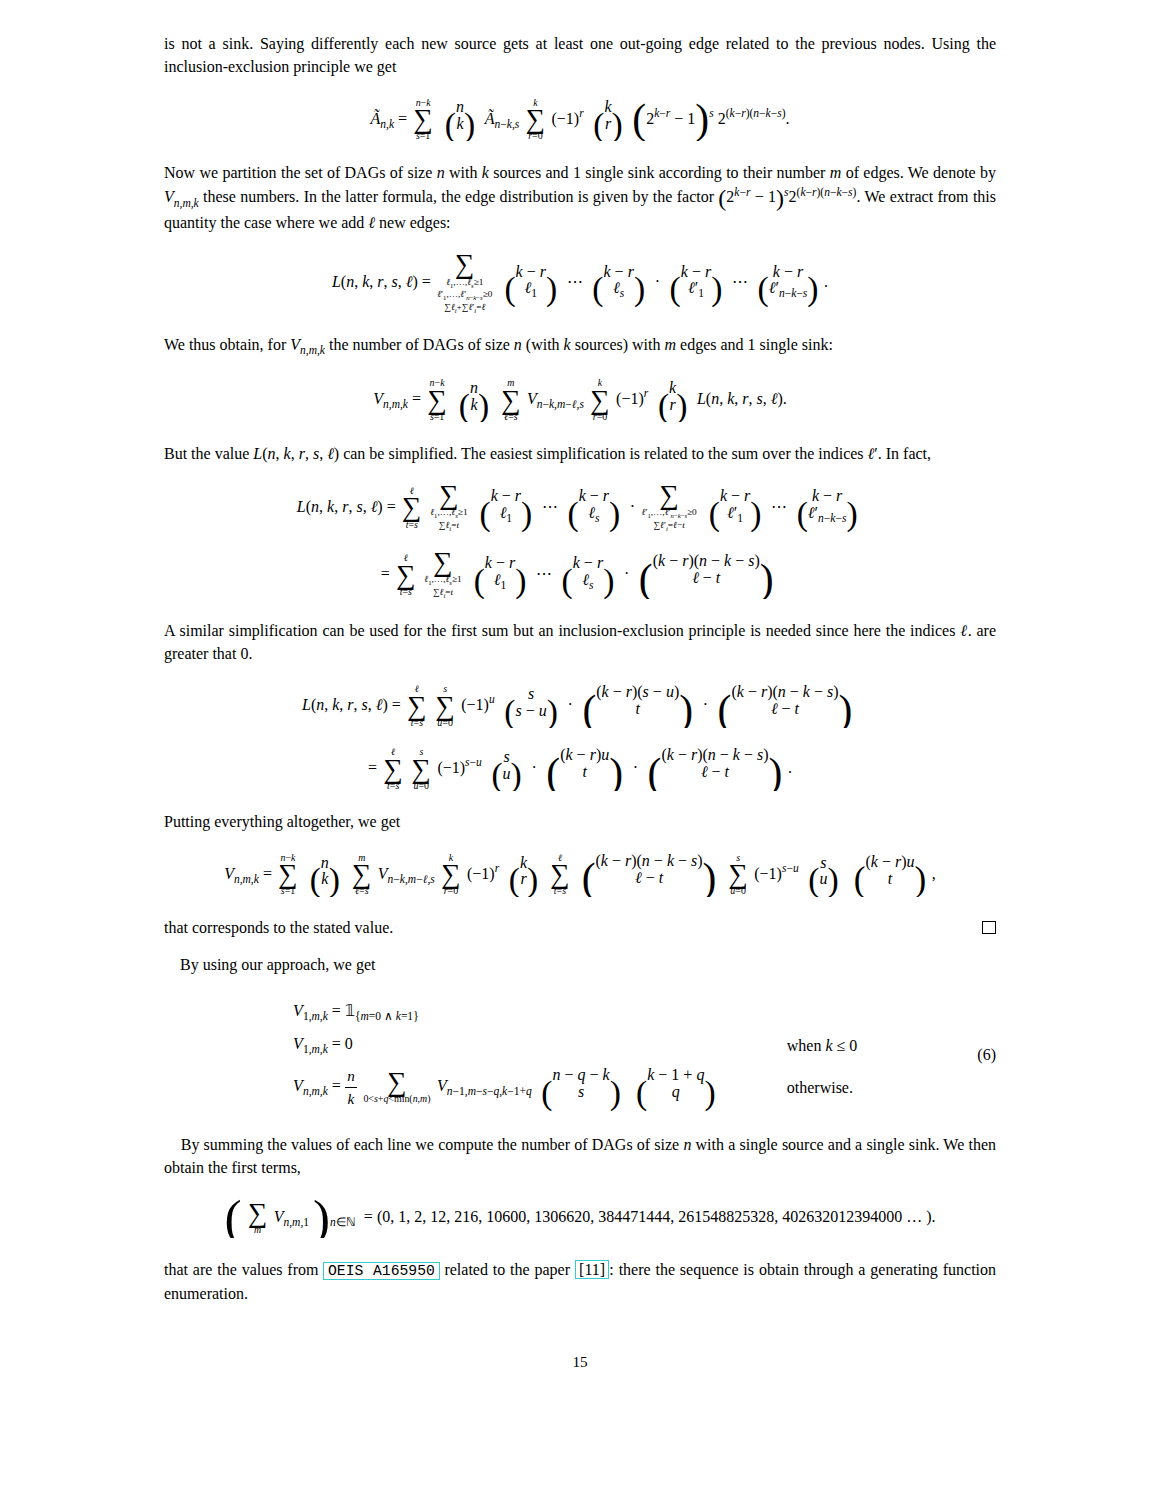is not a sink. Saying differently each new source gets at least one out-going edge related to the previous nodes. Using the inclusion-exclusion principle we get
Ãn,k = n−k∑s=1 (n
k) Ãn−k,s k∑r=0 (−1)r (k
r) (2k−r − 1)s 2(k−r)(n−k−s).
Now we partition the set of DAGs of size n with k sources and 1 single sink according to their number m of edges. We denote by Vn,m,k these numbers. In the latter formula, the edge distribution is given by the factor (2k−r − 1)s2(k−r)(n−k−s). We extract from this quantity the case where we add ℓ new edges:
L(n, k, r, s, ℓ) = ∑ℓ1,…,ℓs≥1
ℓ′1,…,ℓ′n−k−s≥0
∑ℓi+∑ℓ′i=ℓ (k − r
ℓ1) ⋯ (k − r
ℓs) · (k − r
ℓ′1) ⋯ (k − r
ℓ′n−k−s).
We thus obtain, for Vn,m,k the number of DAGs of size n (with k sources) with m edges and 1 single sink:
Vn,m,k = n−k∑s=1 (n
k) m∑ℓ=s Vn−k,m−ℓ,s k∑r=0 (−1)r (k
r) L(n, k, r, s, ℓ).
But the value L(n, k, r, s, ℓ) can be simplified. The easiest simplification is related to the sum over the indices ℓ′. In fact,
L(n, k, r, s, ℓ) = ℓ∑t=s ∑ℓ1,…,ℓs≥1
∑ℓi=t (k − r
ℓ1) ⋯ (k − r
ℓs) · ∑ℓ′1,…,ℓ′n−k−s≥0
∑ℓ′i=ℓ−t (k − r
ℓ′1) ⋯ (k − r
ℓ′n−k−s)
= ℓ∑t=s ∑ℓ1,…,ℓs≥1
∑ℓi=t (k − r
ℓ1) ⋯ (k − r
ℓs) · ((k − r)(n − k − s)
ℓ − t)
A similar simplification can be used for the first sum but an inclusion-exclusion principle is needed since here the indices ℓ. are greater that 0.
L(n, k, r, s, ℓ) = ℓ∑t=s s∑u=0 (−1)u (s
s − u) · ((k − r)(s − u)
t) · ((k − r)(n − k − s)
ℓ − t)
= ℓ∑t=s s∑u=0 (−1)s−u (s
u) · ((k − r)u
t) · ((k − r)(n − k − s)
ℓ − t).
Putting everything altogether, we get
Vn,m,k = n−k∑s=1 (n
k) m∑ℓ=s Vn−k,m−ℓ,s k∑r=0 (−1)r (k
r) ℓ∑t=s ((k − r)(n − k − s)
ℓ − t) s∑u=0 (−1)s−u (s
u) ((k − r)u
t),
that corresponds to the stated value.
By using our approach, we get
| V 1, m,k = 𝟙 { m =0 ∧ k =1} | |
| V 1, m,k = 0 | when k ≤ 0 |
| V n,m,k = n k ∑ 0< s + q <min( n,m ) V n −1, m − s − q,k −1+ q ( n − q − k s ) ( k − 1 + q q ) | otherwise. |
(6)
By summing the values of each line we compute the number of DAGs of size n with a single source and a single sink. We then obtain the first terms,
( ∑m Vn,m,1 )n∈ℕ = (0, 1, 2, 12, 216, 10600, 1306620, 384471444, 261548825328, 402632012394000 … ).
that are the values from OEIS A165950 related to the paper [11]: there the sequence is obtain through a generating function enumeration.
15